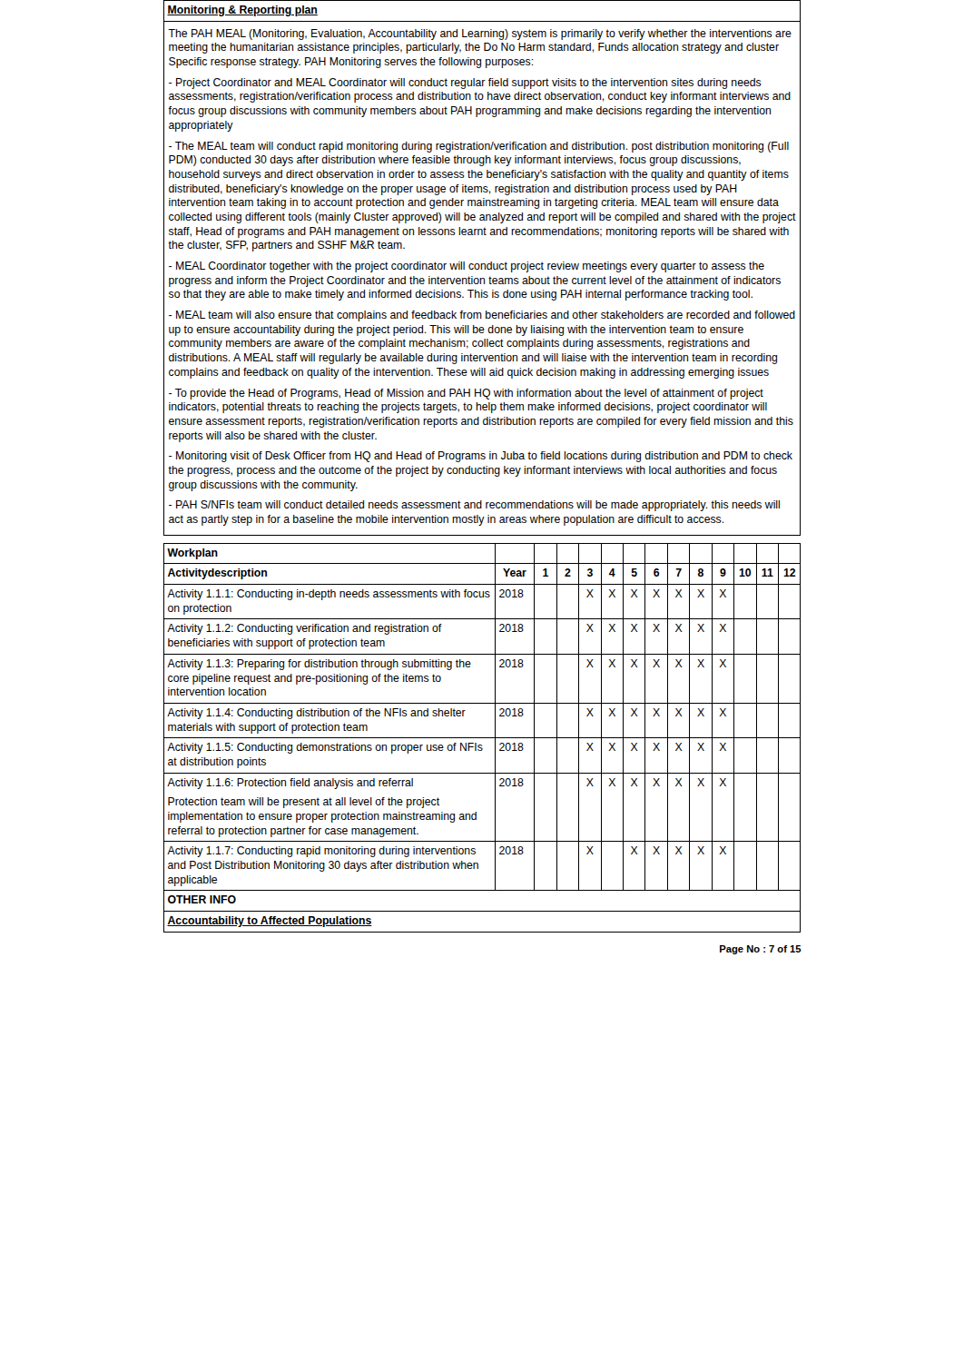Monitoring & Reporting plan
The PAH MEAL (Monitoring, Evaluation, Accountability and Learning) system is primarily to verify whether the interventions are meeting the humanitarian assistance principles, particularly, the Do No Harm standard, Funds allocation strategy and cluster Specific response strategy. PAH Monitoring serves the following purposes:
- Project Coordinator and MEAL Coordinator will conduct regular field support visits to the intervention sites during needs assessments, registration/verification process and distribution to have direct observation, conduct key informant interviews and focus group discussions with community members about PAH programming and make decisions regarding the intervention appropriately
- The MEAL team will conduct rapid monitoring during registration/verification and distribution. post distribution monitoring (Full PDM) conducted 30 days after distribution where feasible through key informant interviews, focus group discussions, household surveys and direct observation in order to assess the beneficiary's satisfaction with the quality and quantity of items distributed, beneficiary's knowledge on the proper usage of items, registration and distribution process used by PAH intervention team taking in to account protection and gender mainstreaming in targeting criteria. MEAL team will ensure data collected using different tools (mainly Cluster approved) will be analyzed and report will be compiled and shared with the project staff, Head of programs and PAH management on lessons learnt and recommendations; monitoring reports will be shared with the cluster, SFP, partners and SSHF M&R team.
- MEAL Coordinator together with the project coordinator will conduct project review meetings every quarter to assess the progress and inform the Project Coordinator and the intervention teams about the current level of the attainment of indicators so that they are able to make timely and informed decisions. This is done using PAH internal performance tracking tool.
- MEAL team will also ensure that complains and feedback from beneficiaries and other stakeholders are recorded and followed up to ensure accountability during the project period. This will be done by liaising with the intervention team to ensure community members are aware of the complaint mechanism; collect complaints during assessments, registrations and distributions. A MEAL staff will regularly be available during intervention and will liaise with the intervention team in recording complains and feedback on quality of the intervention. These will aid quick decision making in addressing emerging issues
- To provide the Head of Programs, Head of Mission and PAH HQ with information about the level of attainment of project indicators, potential threats to reaching the projects targets, to help them make informed decisions, project coordinator will ensure assessment reports, registration/verification reports and distribution reports are compiled for every field mission and this reports will also be shared with the cluster.
- Monitoring visit of Desk Officer from HQ and Head of Programs in Juba to field locations during distribution and PDM to check the progress, process and the outcome of the project by conducting key informant interviews with local authorities and focus group discussions with the community.
- PAH S/NFIs team will conduct detailed needs assessment and recommendations will be made appropriately. this needs will act as partly step in for a baseline the mobile intervention mostly in areas where population are difficult to access.
| Workplan | | | | | | | | | | | | | |
| --- | --- | --- | --- | --- | --- | --- | --- | --- | --- | --- | --- | --- | --- |
| Activitydescription | Year | 1 | 2 | 3 | 4 | 5 | 6 | 7 | 8 | 9 | 10 | 11 | 12 |
| Activity 1.1.1: Conducting in-depth needs assessments with focus on protection | 2018 | | | X | X | X | X | X | X | X | | | |
| Activity 1.1.2: Conducting verification and registration of beneficiaries with support of protection team | 2018 | | | X | X | X | X | X | X | X | | | |
| Activity 1.1.3: Preparing for distribution through submitting the core pipeline request and pre-positioning of the items to intervention location | 2018 | | | X | X | X | X | X | X | X | | | |
| Activity 1.1.4: Conducting distribution of the NFIs and shelter materials with support of protection team | 2018 | | | X | X | X | X | X | X | X | | | |
| Activity 1.1.5: Conducting demonstrations on proper use of NFIs at distribution points | 2018 | | | X | X | X | X | X | X | X | | | |
| Activity 1.1.6: Protection field analysis and referral Protection team will be present at all level of the project implementation to ensure proper protection mainstreaming and referral to protection partner for case management. | 2018 | | | X | X | X | X | X | X | X | | | |
| Activity 1.1.7: Conducting rapid monitoring during interventions and Post Distribution Monitoring 30 days after distribution when applicable | 2018 | | | X | | X | X | X | X | X | | | |
OTHER INFO
Accountability to Affected Populations
Page No : 7 of 15